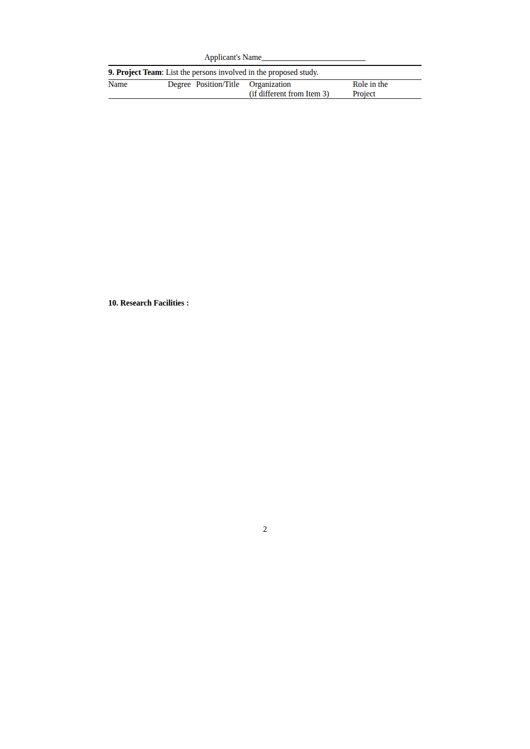Applicant's Name__________________________
9. Project Team: List the persons involved in the proposed study.
| Name | Degree | Position/Title | Organization (if different from Item 3) | Role in the Project |
10. Research Facilities :
2